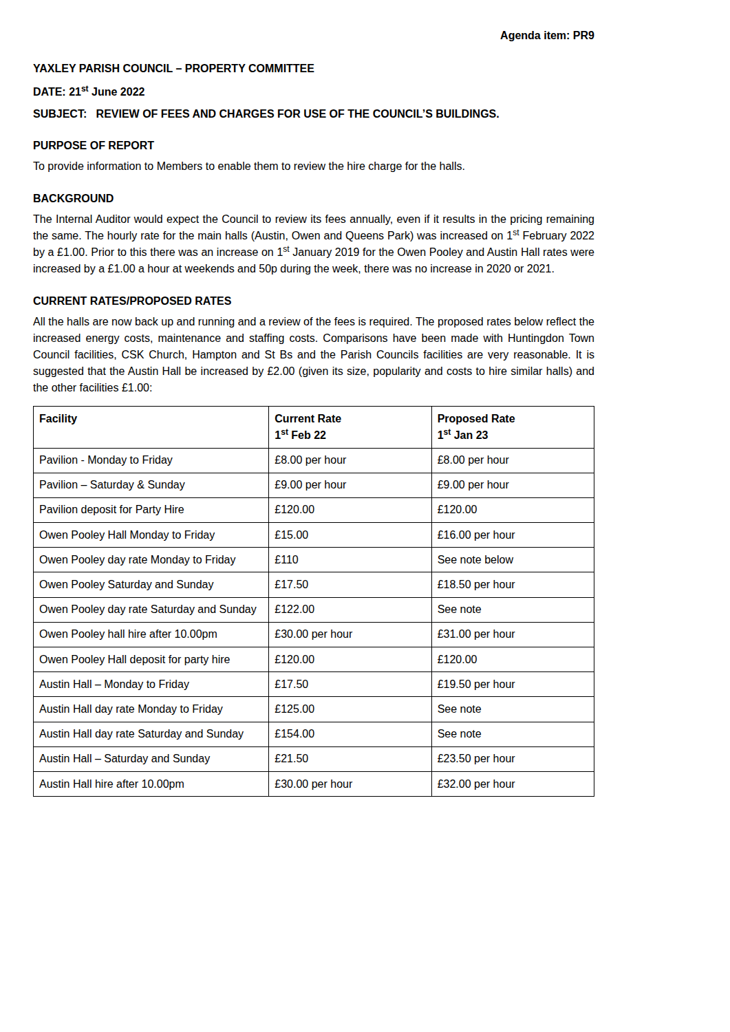Agenda item: PR9
YAXLEY PARISH COUNCIL – PROPERTY COMMITTEE
DATE: 21st June 2022
SUBJECT: REVIEW OF FEES AND CHARGES FOR USE OF THE COUNCIL’S BUILDINGS.
PURPOSE OF REPORT
To provide information to Members to enable them to review the hire charge for the halls.
BACKGROUND
The Internal Auditor would expect the Council to review its fees annually, even if it results in the pricing remaining the same. The hourly rate for the main halls (Austin, Owen and Queens Park) was increased on 1st February 2022 by a £1.00. Prior to this there was an increase on 1st January 2019 for the Owen Pooley and Austin Hall rates were increased by a £1.00 a hour at weekends and 50p during the week, there was no increase in 2020 or 2021.
CURRENT RATES/PROPOSED RATES
All the halls are now back up and running and a review of the fees is required. The proposed rates below reflect the increased energy costs, maintenance and staffing costs. Comparisons have been made with Huntingdon Town Council facilities, CSK Church, Hampton and St Bs and the Parish Councils facilities are very reasonable. It is suggested that the Austin Hall be increased by £2.00 (given its size, popularity and costs to hire similar halls) and the other facilities £1.00:
| Facility | Current Rate 1 st Feb 22 | Proposed Rate 1 st Jan 23 |
| --- | --- | --- |
| Pavilion - Monday to Friday | £8.00 per hour | £8.00 per hour |
| Pavilion – Saturday & Sunday | £9.00 per hour | £9.00 per hour |
| Pavilion deposit for Party Hire | £120.00 | £120.00 |
| Owen Pooley Hall Monday to Friday | £15.00 | £16.00 per hour |
| Owen Pooley day rate Monday to Friday | £110 | See note below |
| Owen Pooley Saturday and Sunday | £17.50 | £18.50 per hour |
| Owen Pooley day rate Saturday and Sunday | £122.00 | See note |
| Owen Pooley hall hire after 10.00pm | £30.00 per hour | £31.00 per hour |
| Owen Pooley Hall deposit for party hire | £120.00 | £120.00 |
| Austin Hall – Monday to Friday | £17.50 | £19.50 per hour |
| Austin Hall day rate Monday to Friday | £125.00 | See note |
| Austin Hall day rate Saturday and Sunday | £154.00 | See note |
| Austin Hall – Saturday and Sunday | £21.50 | £23.50 per hour |
| Austin Hall hire after 10.00pm | £30.00 per hour | £32.00 per hour |